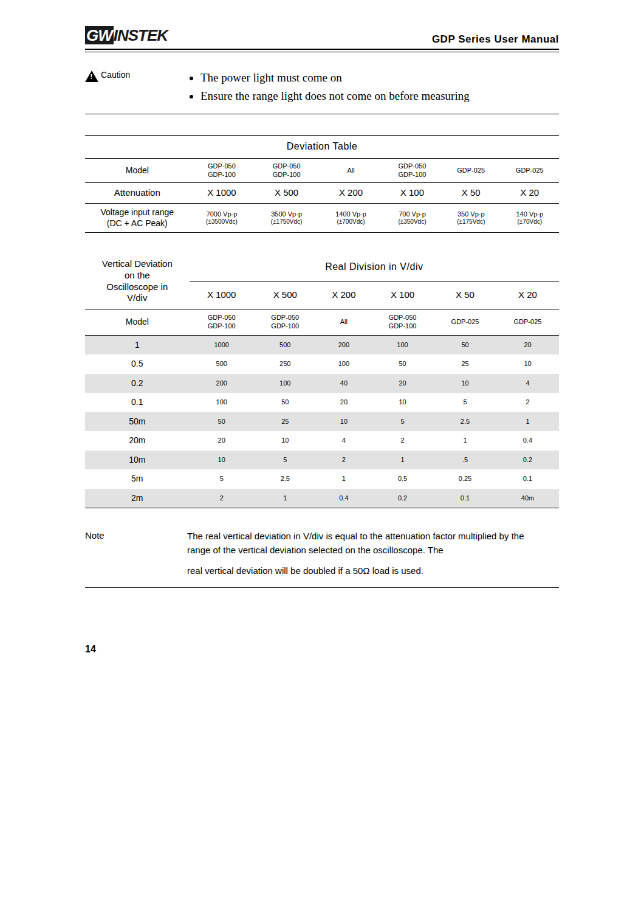GW INSTEK
GDP Series User Manual
Caution
The power light must come on
Ensure the range light does not come on before measuring
Deviation Table
| Model | GDP-050 GDP-100 | GDP-050 GDP-100 | All | GDP-050 GDP-100 | GDP-025 | GDP-025 |
| Attenuation | X 1000 | X 500 | X 200 | X 100 | X 50 | X 20 |
| Voltage input range (DC + AC Peak) | 7000 Vp-p (±3500Vdc) | 3500 Vp-p (±1750Vdc) | 1400 Vp-p (±700Vdc) | 700 Vp-p (±350Vdc) | 350 Vp-p (±175Vdc) | 140 Vp-p (±70Vdc) |
| Vertical Deviation on the Oscilloscope in V/div | Real Division in V/div |
| X 1000 | X 500 | X 200 | X 100 | X 50 | X 20 |
| Model | GDP-050 GDP-100 | GDP-050 GDP-100 | All | GDP-050 GDP-100 | GDP-025 | GDP-025 |
| 1 | 1000 | 500 | 200 | 100 | 50 | 20 |
| 0.5 | 500 | 250 | 100 | 50 | 25 | 10 |
| 0.2 | 200 | 100 | 40 | 20 | 10 | 4 |
| 0.1 | 100 | 50 | 20 | 10 | 5 | 2 |
| 50m | 50 | 25 | 10 | 5 | 2.5 | 1 |
| 20m | 20 | 10 | 4 | 2 | 1 | 0.4 |
| 10m | 10 | 5 | 2 | 1 | .5 | 0.2 |
| 5m | 5 | 2.5 | 1 | 0.5 | 0.25 | 0.1 |
| 2m | 2 | 1 | 0.4 | 0.2 | 0.1 | 40m |
Note
The real vertical deviation in V/div is equal to the attenuation factor multiplied by the range of the vertical deviation selected on the oscilloscope. The
real vertical deviation will be doubled if a 50Ω load is used.
14